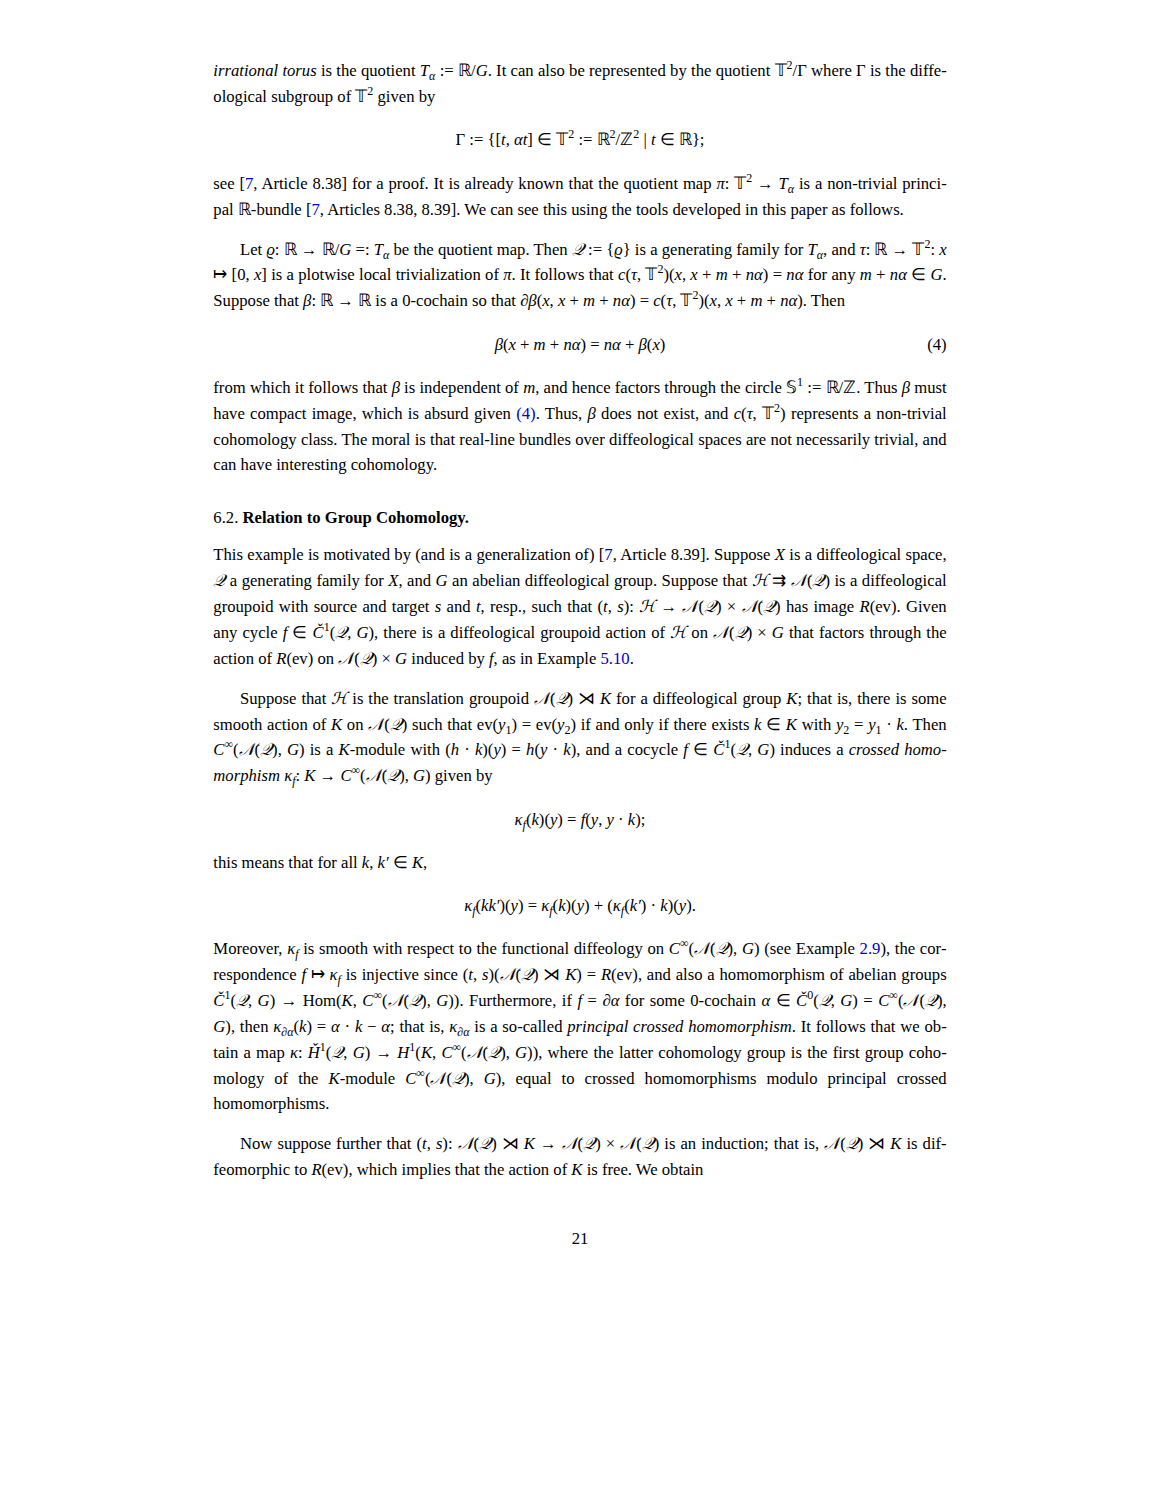irrational torus is the quotient Tα := ℝ/G. It can also be represented by the quotient 𝕋2/Γ where Γ is the diffeological subgroup of 𝕋2 given by
Γ := {[t, αt] ∈ 𝕋2 := ℝ2/ℤ2 | t ∈ ℝ};
see [7, Article 8.38] for a proof. It is already known that the quotient map π: 𝕋2 → Tα is a non-trivial principal ℝ-bundle [7, Articles 8.38, 8.39]. We can see this using the tools developed in this paper as follows.
Let ϱ: ℝ → ℝ/G =: Tα be the quotient map. Then 𝒬 := {ϱ} is a generating family for Tα, and τ: ℝ → 𝕋2: x ↦ [0, x] is a plotwise local trivialization of π. It follows that c(τ, 𝕋2)(x, x + m + nα) = nα for any m + nα ∈ G. Suppose that β: ℝ → ℝ is a 0-cochain so that ∂β(x, x + m + nα) = c(τ, 𝕋2)(x, x + m + nα). Then
β(x + m + nα) = nα + β(x) (4)
from which it follows that β is independent of m, and hence factors through the circle 𝕊1 := ℝ/ℤ. Thus β must have compact image, which is absurd given (4). Thus, β does not exist, and c(τ, 𝕋2) represents a non-trivial cohomology class. The moral is that real-line bundles over diffeological spaces are not necessarily trivial, and can have interesting cohomology.
6.2. Relation to Group Cohomology.
This example is motivated by (and is a generalization of) [7, Article 8.39]. Suppose X is a diffeological space, 𝒬 a generating family for X, and G an abelian diffeological group. Suppose that ℋ ⇉ 𝒩(𝒬) is a diffeological groupoid with source and target s and t, resp., such that (t, s): ℋ → 𝒩(𝒬) × 𝒩(𝒬) has image R(ev). Given any cycle f ∈ Č1(𝒬, G), there is a diffeological groupoid action of ℋ on 𝒩(𝒬) × G that factors through the action of R(ev) on 𝒩(𝒬) × G induced by f, as in Example 5.10.
Suppose that ℋ is the translation groupoid 𝒩(𝒬) ⋊ K for a diffeological group K; that is, there is some smooth action of K on 𝒩(𝒬) such that ev(y1) = ev(y2) if and only if there exists k ∈ K with y2 = y1 · k. Then C∞(𝒩(𝒬), G) is a K-module with (h · k)(y) = h(y · k), and a cocycle f ∈ Č1(𝒬, G) induces a crossed homomorphism κf: K → C∞(𝒩(𝒬), G) given by
κf(k)(y) = f(y, y · k);
this means that for all k, k′ ∈ K,
κf(kk′)(y) = κf(k)(y) + (κf(k′) · k)(y).
Moreover, κf is smooth with respect to the functional diffeology on C∞(𝒩(𝒬), G) (see Example 2.9), the correspondence f ↦ κf is injective since (t, s)(𝒩(𝒬) ⋊ K) = R(ev), and also a homomorphism of abelian groups Č1(𝒬, G) → Hom(K, C∞(𝒩(𝒬), G)). Furthermore, if f = ∂α for some 0-cochain α ∈ Č0(𝒬, G) = C∞(𝒩(𝒬), G), then κ∂α(k) = α · k − α; that is, κ∂α is a so-called principal crossed homomorphism. It follows that we obtain a map κ: Ȟ1(𝒬, G) → H1(K, C∞(𝒩(𝒬), G)), where the latter cohomology group is the first group cohomology of the K-module C∞(𝒩(𝒬), G), equal to crossed homomorphisms modulo principal crossed homomorphisms.
Now suppose further that (t, s): 𝒩(𝒬) ⋊ K → 𝒩(𝒬) × 𝒩(𝒬) is an induction; that is, 𝒩(𝒬) ⋊ K is diffeomorphic to R(ev), which implies that the action of K is free. We obtain
21